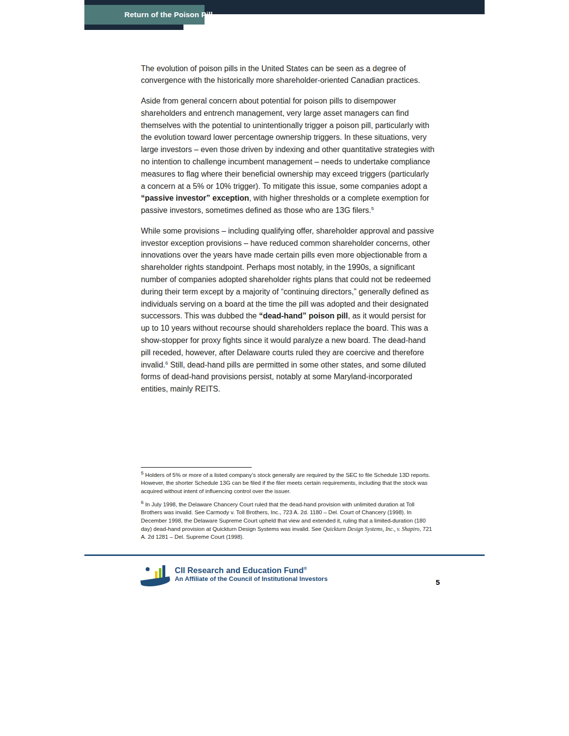Return of the Poison Pill
The evolution of poison pills in the United States can be seen as a degree of convergence with the historically more shareholder-oriented Canadian practices.
Aside from general concern about potential for poison pills to disempower shareholders and entrench management, very large asset managers can find themselves with the potential to unintentionally trigger a poison pill, particularly with the evolution toward lower percentage ownership triggers. In these situations, very large investors – even those driven by indexing and other quantitative strategies with no intention to challenge incumbent management – needs to undertake compliance measures to flag where their beneficial ownership may exceed triggers (particularly a concern at a 5% or 10% trigger). To mitigate this issue, some companies adopt a “passive investor” exception, with higher thresholds or a complete exemption for passive investors, sometimes defined as those who are 13G filers.5
While some provisions – including qualifying offer, shareholder approval and passive investor exception provisions – have reduced common shareholder concerns, other innovations over the years have made certain pills even more objectionable from a shareholder rights standpoint. Perhaps most notably, in the 1990s, a significant number of companies adopted shareholder rights plans that could not be redeemed during their term except by a majority of “continuing directors,” generally defined as individuals serving on a board at the time the pill was adopted and their designated successors. This was dubbed the “dead-hand” poison pill, as it would persist for up to 10 years without recourse should shareholders replace the board. This was a show-stopper for proxy fights since it would paralyze a new board. The dead-hand pill receded, however, after Delaware courts ruled they are coercive and therefore invalid.6 Still, dead-hand pills are permitted in some other states, and some diluted forms of dead-hand provisions persist, notably at some Maryland-incorporated entities, mainly REITS.
5 Holders of 5% or more of a listed company’s stock generally are required by the SEC to file Schedule 13D reports. However, the shorter Schedule 13G can be filed if the filer meets certain requirements, including that the stock was acquired without intent of influencing control over the issuer.
6 In July 1998, the Delaware Chancery Court ruled that the dead-hand provision with unlimited duration at Toll Brothers was invalid. See Carmody v. Toll Brothers, Inc., 723 A. 2d. 1180 – Del. Court of Chancery (1998). In December 1998, the Delaware Supreme Court upheld that view and extended it, ruling that a limited-duration (180 day) dead-hand provision at Quickturn Design Systems was invalid. See Quickturn Design Systems, Inc., v. Shapiro, 721 A. 2d 1281 – Del. Supreme Court (1998).
CII Research and Education Fund®
An Affiliate of the Council of Institutional Investors
5